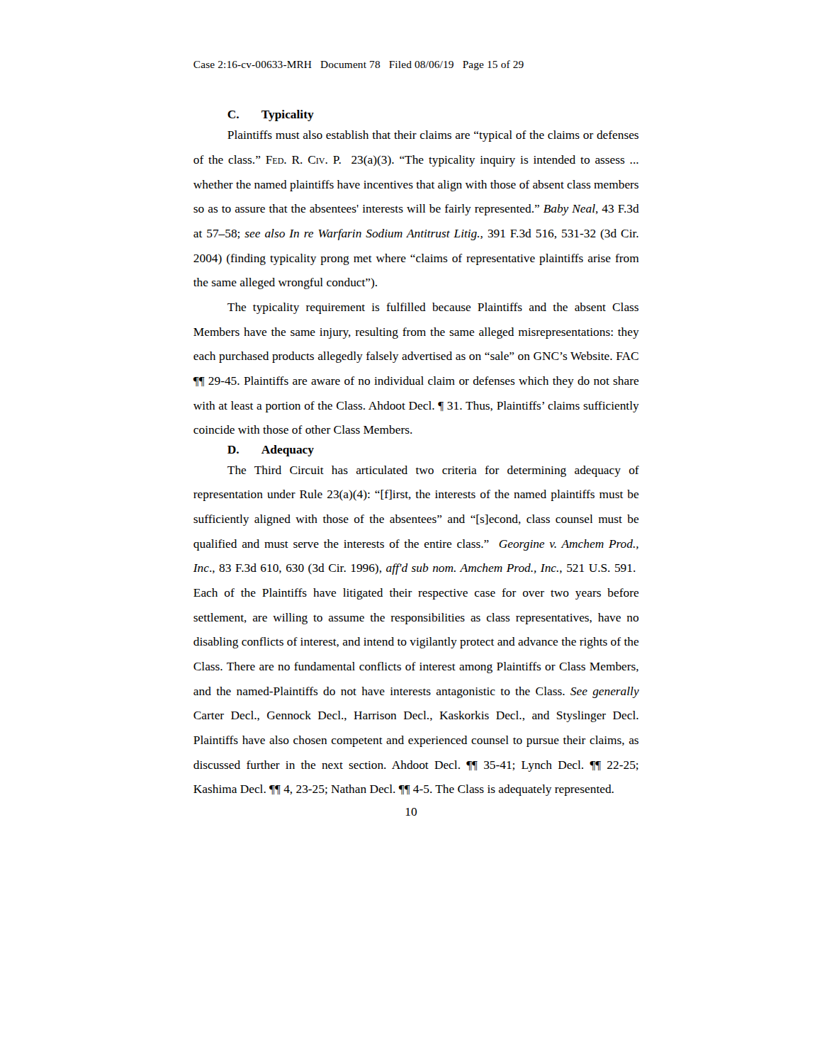Case 2:16-cv-00633-MRH Document 78 Filed 08/06/19 Page 15 of 29
C. Typicality
Plaintiffs must also establish that their claims are “typical of the claims or defenses of the class.” Fed. R. Civ. P. 23(a)(3). “The typicality inquiry is intended to assess ... whether the named plaintiffs have incentives that align with those of absent class members so as to assure that the absentees' interests will be fairly represented.” Baby Neal, 43 F.3d at 57–58; see also In re Warfarin Sodium Antitrust Litig., 391 F.3d 516, 531-32 (3d Cir. 2004) (finding typicality prong met where “claims of representative plaintiffs arise from the same alleged wrongful conduct”).
The typicality requirement is fulfilled because Plaintiffs and the absent Class Members have the same injury, resulting from the same alleged misrepresentations: they each purchased products allegedly falsely advertised as on “sale” on GNC’s Website. FAC ¶¶ 29-45. Plaintiffs are aware of no individual claim or defenses which they do not share with at least a portion of the Class. Ahdoot Decl. ¶ 31. Thus, Plaintiffs’ claims sufficiently coincide with those of other Class Members.
D. Adequacy
The Third Circuit has articulated two criteria for determining adequacy of representation under Rule 23(a)(4): “[f]irst, the interests of the named plaintiffs must be sufficiently aligned with those of the absentees” and “[s]econd, class counsel must be qualified and must serve the interests of the entire class.” Georgine v. Amchem Prod., Inc., 83 F.3d 610, 630 (3d Cir. 1996), aff'd sub nom. Amchem Prod., Inc., 521 U.S. 591. Each of the Plaintiffs have litigated their respective case for over two years before settlement, are willing to assume the responsibilities as class representatives, have no disabling conflicts of interest, and intend to vigilantly protect and advance the rights of the Class. There are no fundamental conflicts of interest among Plaintiffs or Class Members, and the named-Plaintiffs do not have interests antagonistic to the Class. See generally Carter Decl., Gennock Decl., Harrison Decl., Kaskorkis Decl., and Styslinger Decl. Plaintiffs have also chosen competent and experienced counsel to pursue their claims, as discussed further in the next section. Ahdoot Decl. ¶¶ 35-41; Lynch Decl. ¶¶ 22-25; Kashima Decl. ¶¶ 4, 23-25; Nathan Decl. ¶¶ 4-5. The Class is adequately represented.
10